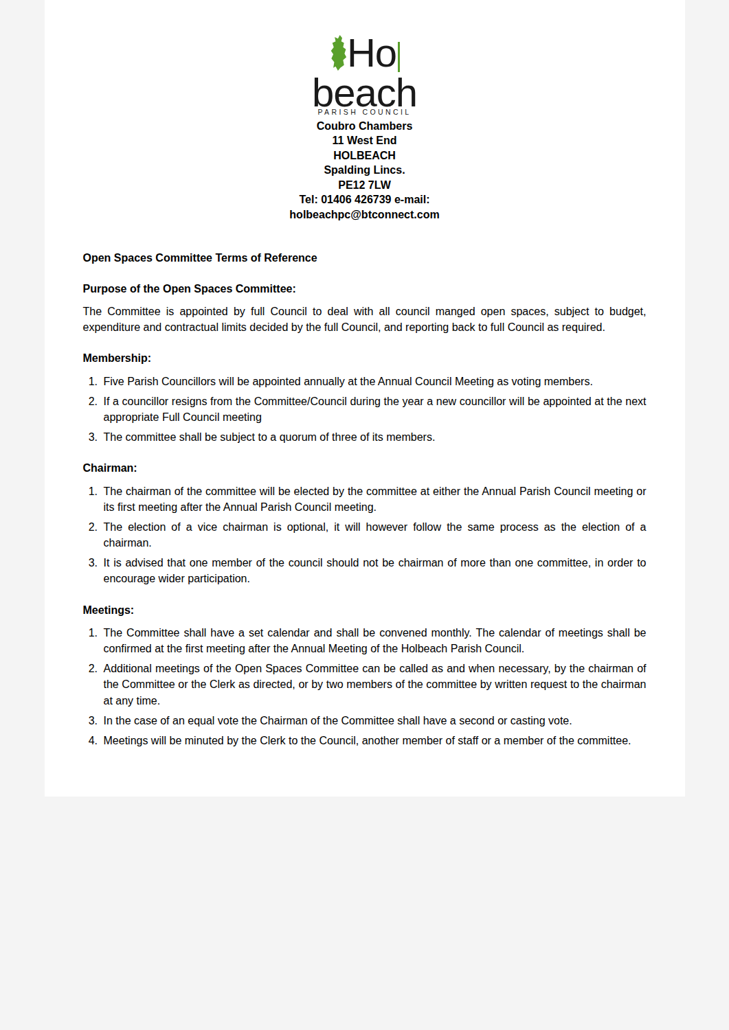Ho beach
PARISH COUNCIL
Coubro Chambers
11 West End
HOLBEACH
Spalding Lincs.
PE12 7LW
Tel: 01406 426739 e-mail:
holbeachpc@btconnect.com
Open Spaces Committee Terms of Reference
Purpose of the Open Spaces Committee:
The Committee is appointed by full Council to deal with all council manged open spaces, subject to budget, expenditure and contractual limits decided by the full Council, and reporting back to full Council as required.
Membership:
Five Parish Councillors will be appointed annually at the Annual Council Meeting as voting members.
If a councillor resigns from the Committee/Council during the year a new councillor will be appointed at the next appropriate Full Council meeting
The committee shall be subject to a quorum of three of its members.
Chairman:
The chairman of the committee will be elected by the committee at either the Annual Parish Council meeting or its first meeting after the Annual Parish Council meeting.
The election of a vice chairman is optional, it will however follow the same process as the election of a chairman.
It is advised that one member of the council should not be chairman of more than one committee, in order to encourage wider participation.
Meetings:
The Committee shall have a set calendar and shall be convened monthly. The calendar of meetings shall be confirmed at the first meeting after the Annual Meeting of the Holbeach Parish Council.
Additional meetings of the Open Spaces Committee can be called as and when necessary, by the chairman of the Committee or the Clerk as directed, or by two members of the committee by written request to the chairman at any time.
In the case of an equal vote the Chairman of the Committee shall have a second or casting vote.
Meetings will be minuted by the Clerk to the Council, another member of staff or a member of the committee.